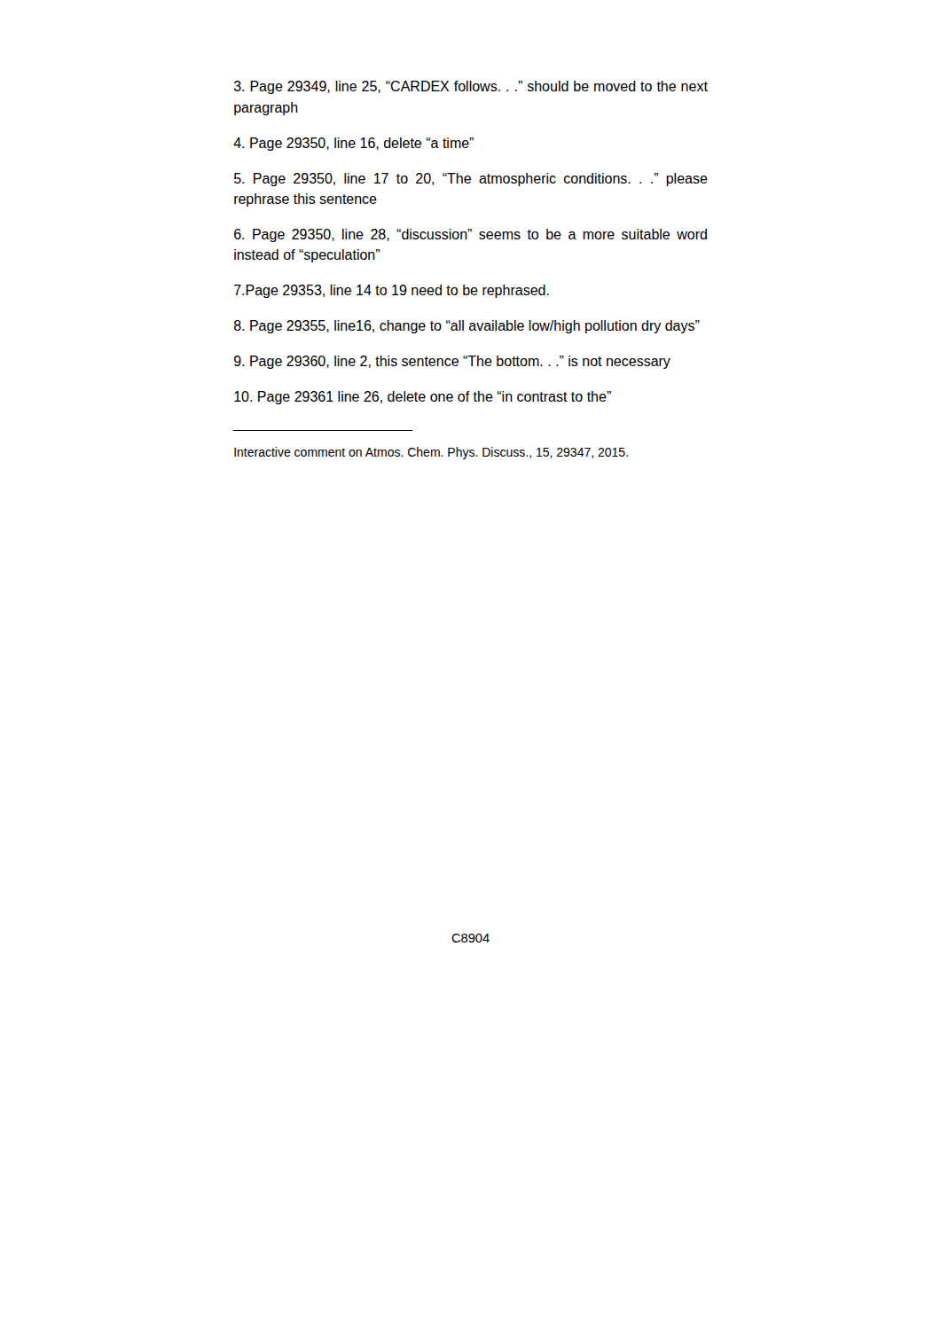3. Page 29349, line 25, “CARDEX follows. . .” should be moved to the next paragraph
4. Page 29350, line 16, delete “a time”
5. Page 29350, line 17 to 20, “The atmospheric conditions. . .” please rephrase this sentence
6. Page 29350, line 28, “discussion” seems to be a more suitable word instead of “speculation”
7.Page 29353, line 14 to 19 need to be rephrased.
8. Page 29355, line16, change to “all available low/high pollution dry days”
9. Page 29360, line 2, this sentence “The bottom. . .” is not necessary
10. Page 29361 line 26, delete one of the “in contrast to the”
Interactive comment on Atmos. Chem. Phys. Discuss., 15, 29347, 2015.
C8904